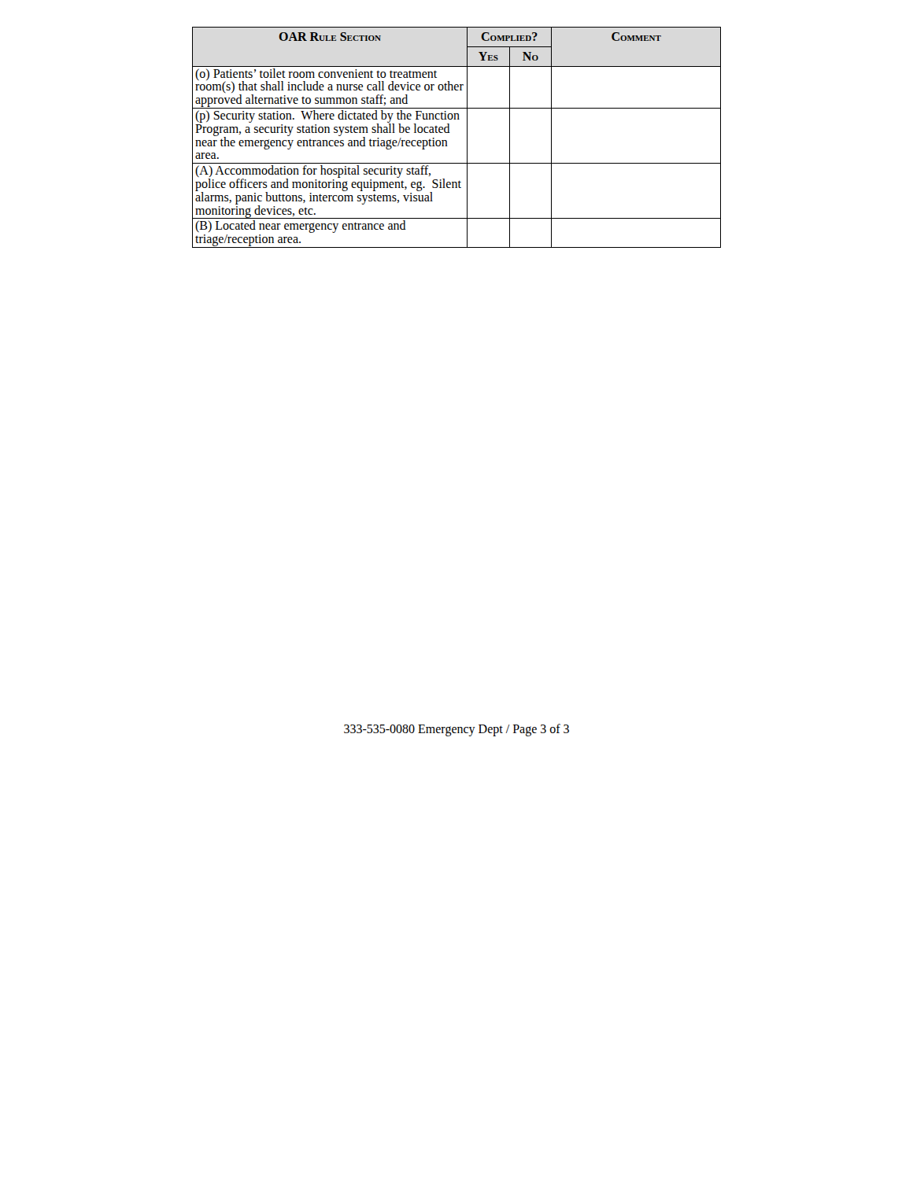| OAR Rule Section | Complied? | Comment |
| --- | --- | --- |
| Yes | No |
| (o) Patients’ toilet room convenient to treatment room(s) that shall include a nurse call device or other approved alternative to summon staff; and | | | |
| (p) Security station. Where dictated by the Function Program, a security station system shall be located near the emergency entrances and triage/reception area. | | | |
| (A) Accommodation for hospital security staff, police officers and monitoring equipment, eg. Silent alarms, panic buttons, intercom systems, visual monitoring devices, etc. | | | |
| (B) Located near emergency entrance and triage/reception area. | | | |
333-535-0080 Emergency Dept / Page 3 of 3